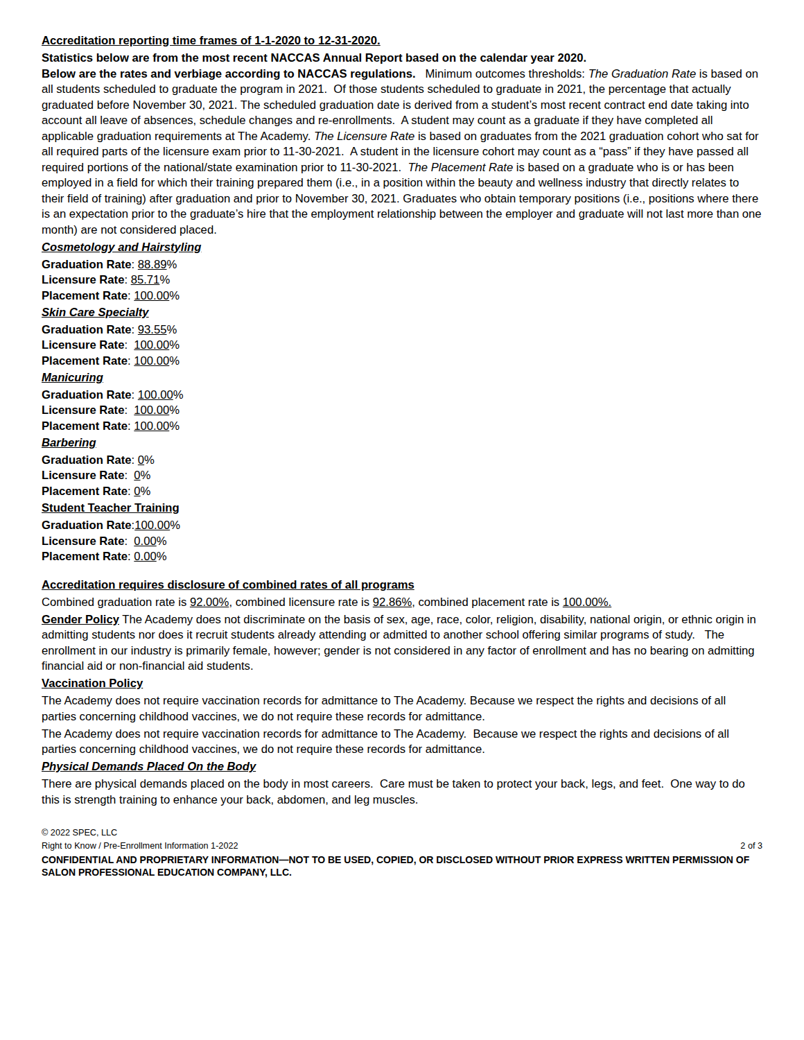Accreditation reporting time frames of 1-1-2020 to 12-31-2020.
Statistics below are from the most recent NACCAS Annual Report based on the calendar year 2020.
Below are the rates and verbiage according to NACCAS regulations. Minimum outcomes thresholds: The Graduation Rate is based on all students scheduled to graduate the program in 2021. Of those students scheduled to graduate in 2021, the percentage that actually graduated before November 30, 2021. The scheduled graduation date is derived from a student’s most recent contract end date taking into account all leave of absences, schedule changes and re-enrollments. A student may count as a graduate if they have completed all applicable graduation requirements at The Academy. The Licensure Rate is based on graduates from the 2021 graduation cohort who sat for all required parts of the licensure exam prior to 11-30-2021. A student in the licensure cohort may count as a “pass” if they have passed all required portions of the national/state examination prior to 11-30-2021. The Placement Rate is based on a graduate who is or has been employed in a field for which their training prepared them (i.e., in a position within the beauty and wellness industry that directly relates to their field of training) after graduation and prior to November 30, 2021. Graduates who obtain temporary positions (i.e., positions where there is an expectation prior to the graduate’s hire that the employment relationship between the employer and graduate will not last more than one month) are not considered placed.
Cosmetology and Hairstyling
Graduation Rate: 88.89%
Licensure Rate: 85.71%
Placement Rate: 100.00%
Skin Care Specialty
Graduation Rate: 93.55%
Licensure Rate: 100.00%
Placement Rate: 100.00%
Manicuring
Graduation Rate: 100.00%
Licensure Rate: 100.00%
Placement Rate: 100.00%
Barbering
Graduation Rate: 0%
Licensure Rate: 0%
Placement Rate: 0%
Student Teacher Training
Graduation Rate:100.00%
Licensure Rate: 0.00%
Placement Rate: 0.00%
Accreditation requires disclosure of combined rates of all programs
Combined graduation rate is 92.00%, combined licensure rate is 92.86%, combined placement rate is 100.00%.
Gender Policy The Academy does not discriminate on the basis of sex, age, race, color, religion, disability, national origin, or ethnic origin in admitting students nor does it recruit students already attending or admitted to another school offering similar programs of study. The enrollment in our industry is primarily female, however; gender is not considered in any factor of enrollment and has no bearing on admitting financial aid or non-financial aid students.
Vaccination Policy
The Academy does not require vaccination records for admittance to The Academy. Because we respect the rights and decisions of all parties concerning childhood vaccines, we do not require these records for admittance.
The Academy does not require vaccination records for admittance to The Academy. Because we respect the rights and decisions of all parties concerning childhood vaccines, we do not require these records for admittance.
Physical Demands Placed On the Body
There are physical demands placed on the body in most careers. Care must be taken to protect your back, legs, and feet. One way to do this is strength training to enhance your back, abdomen, and leg muscles.
© 2022 SPEC, LLC
Right to Know / Pre-Enrollment Information 1-2022 2 of 3
CONFIDENTIAL AND PROPRIETARY INFORMATION—NOT TO BE USED, COPIED, OR DISCLOSED WITHOUT PRIOR EXPRESS WRITTEN PERMISSION OF SALON PROFESSIONAL EDUCATION COMPANY, LLC.